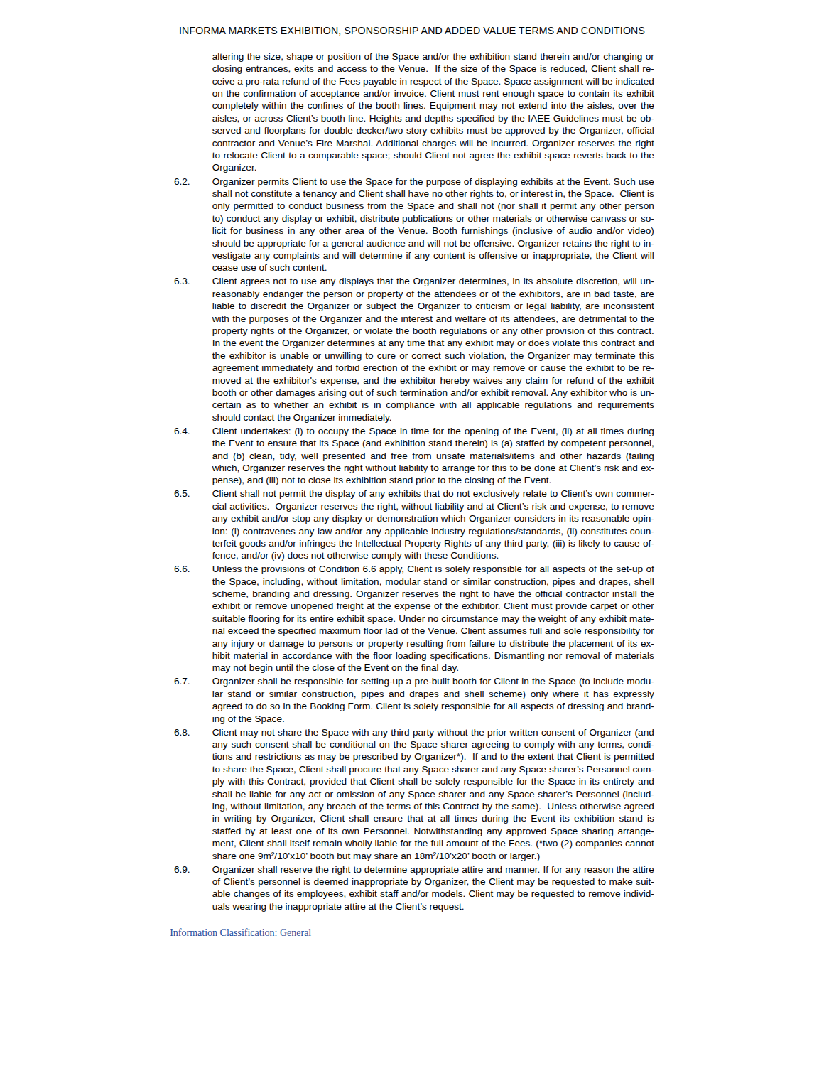INFORMA MARKETS EXHIBITION, SPONSORSHIP AND ADDED VALUE TERMS AND CONDITIONS
altering the size, shape or position of the Space and/or the exhibition stand therein and/or changing or closing entrances, exits and access to the Venue. If the size of the Space is reduced, Client shall receive a pro-rata refund of the Fees payable in respect of the Space. Space assignment will be indicated on the confirmation of acceptance and/or invoice. Client must rent enough space to contain its exhibit completely within the confines of the booth lines. Equipment may not extend into the aisles, over the aisles, or across Client’s booth line. Heights and depths specified by the IAEE Guidelines must be observed and floorplans for double decker/two story exhibits must be approved by the Organizer, official contractor and Venue’s Fire Marshal. Additional charges will be incurred. Organizer reserves the right to relocate Client to a comparable space; should Client not agree the exhibit space reverts back to the Organizer.
6.2. Organizer permits Client to use the Space for the purpose of displaying exhibits at the Event. Such use shall not constitute a tenancy and Client shall have no other rights to, or interest in, the Space. Client is only permitted to conduct business from the Space and shall not (nor shall it permit any other person to) conduct any display or exhibit, distribute publications or other materials or otherwise canvass or solicit for business in any other area of the Venue. Booth furnishings (inclusive of audio and/or video) should be appropriate for a general audience and will not be offensive. Organizer retains the right to investigate any complaints and will determine if any content is offensive or inappropriate, the Client will cease use of such content.
6.3. Client agrees not to use any displays that the Organizer determines, in its absolute discretion, will unreasonably endanger the person or property of the attendees or of the exhibitors, are in bad taste, are liable to discredit the Organizer or subject the Organizer to criticism or legal liability, are inconsistent with the purposes of the Organizer and the interest and welfare of its attendees, are detrimental to the property rights of the Organizer, or violate the booth regulations or any other provision of this contract. In the event the Organizer determines at any time that any exhibit may or does violate this contract and the exhibitor is unable or unwilling to cure or correct such violation, the Organizer may terminate this agreement immediately and forbid erection of the exhibit or may remove or cause the exhibit to be removed at the exhibitor's expense, and the exhibitor hereby waives any claim for refund of the exhibit booth or other damages arising out of such termination and/or exhibit removal. Any exhibitor who is uncertain as to whether an exhibit is in compliance with all applicable regulations and requirements should contact the Organizer immediately.
6.4. Client undertakes: (i) to occupy the Space in time for the opening of the Event, (ii) at all times during the Event to ensure that its Space (and exhibition stand therein) is (a) staffed by competent personnel, and (b) clean, tidy, well presented and free from unsafe materials/items and other hazards (failing which, Organizer reserves the right without liability to arrange for this to be done at Client’s risk and expense), and (iii) not to close its exhibition stand prior to the closing of the Event.
6.5. Client shall not permit the display of any exhibits that do not exclusively relate to Client’s own commercial activities. Organizer reserves the right, without liability and at Client’s risk and expense, to remove any exhibit and/or stop any display or demonstration which Organizer considers in its reasonable opinion: (i) contravenes any law and/or any applicable industry regulations/standards, (ii) constitutes counterfeit goods and/or infringes the Intellectual Property Rights of any third party, (iii) is likely to cause offence, and/or (iv) does not otherwise comply with these Conditions.
6.6. Unless the provisions of Condition 6.6 apply, Client is solely responsible for all aspects of the set-up of the Space, including, without limitation, modular stand or similar construction, pipes and drapes, shell scheme, branding and dressing. Organizer reserves the right to have the official contractor install the exhibit or remove unopened freight at the expense of the exhibitor. Client must provide carpet or other suitable flooring for its entire exhibit space. Under no circumstance may the weight of any exhibit material exceed the specified maximum floor lad of the Venue. Client assumes full and sole responsibility for any injury or damage to persons or property resulting from failure to distribute the placement of its exhibit material in accordance with the floor loading specifications. Dismantling nor removal of materials may not begin until the close of the Event on the final day.
6.7. Organizer shall be responsible for setting-up a pre-built booth for Client in the Space (to include modular stand or similar construction, pipes and drapes and shell scheme) only where it has expressly agreed to do so in the Booking Form. Client is solely responsible for all aspects of dressing and branding of the Space.
6.8. Client may not share the Space with any third party without the prior written consent of Organizer (and any such consent shall be conditional on the Space sharer agreeing to comply with any terms, conditions and restrictions as may be prescribed by Organizer*). If and to the extent that Client is permitted to share the Space, Client shall procure that any Space sharer and any Space sharer’s Personnel comply with this Contract, provided that Client shall be solely responsible for the Space in its entirety and shall be liable for any act or omission of any Space sharer and any Space sharer’s Personnel (including, without limitation, any breach of the terms of this Contract by the same). Unless otherwise agreed in writing by Organizer, Client shall ensure that at all times during the Event its exhibition stand is staffed by at least one of its own Personnel. Notwithstanding any approved Space sharing arrangement, Client shall itself remain wholly liable for the full amount of the Fees. (*two (2) companies cannot share one 9m²/10’x10’ booth but may share an 18m²/10’x20’ booth or larger.)
6.9. Organizer shall reserve the right to determine appropriate attire and manner. If for any reason the attire of Client’s personnel is deemed inappropriate by Organizer, the Client may be requested to make suitable changes of its employees, exhibit staff and/or models. Client may be requested to remove individuals wearing the inappropriate attire at the Client’s request.
Information Classification: General